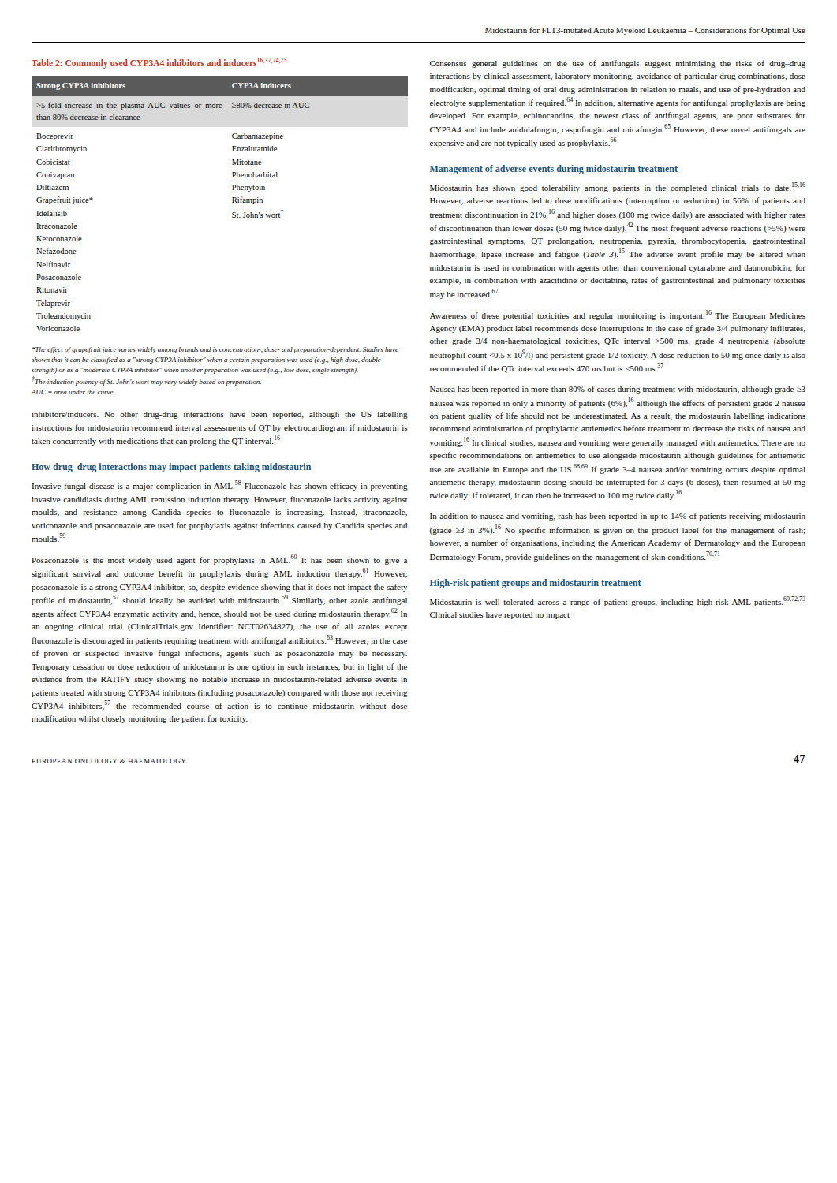Midostaurin for FLT3-mutated Acute Myeloid Leukaemia – Considerations for Optimal Use
Table 2: Commonly used CYP3A4 inhibitors and inducers16,37,74,75
| Strong CYP3A inhibitors | CYP3A inducers |
| --- | --- |
| >5-fold increase in the plasma AUC values or more than 80% decrease in clearance | ≥80% decrease in AUC |
| Boceprevir Clarithromycin Cobicistat Conivaptan Diltiazem Grapefruit juice* Idelalisib Itraconazole Ketoconazole Nefazodone Nelfinavir Posaconazole Ritonavir Telaprevir Troleandomycin Voriconazole | Carbamazepine Enzalutamide Mitotane Phenobarbital Phenytoin Rifampin St. John's wort † |
*The effect of grapefruit juice varies widely among brands and is concentration-, dose- and preparation-dependent. Studies have shown that it can be classified as a "strong CYP3A inhibitor" when a certain preparation was used (e.g., high dose, double strength) or as a "moderate CYP3A inhibitor" when another preparation was used (e.g., low dose, single strength).
†The induction potency of St. John's wort may vary widely based on preparation.
AUC = area under the curve.
inhibitors/inducers. No other drug-drug interactions have been reported, although the US labelling instructions for midostaurin recommend interval assessments of QT by electrocardiogram if midostaurin is taken concurrently with medications that can prolong the QT interval.16
How drug–drug interactions may impact patients taking midostaurin
Invasive fungal disease is a major complication in AML.58 Fluconazole has shown efficacy in preventing invasive candidiasis during AML remission induction therapy. However, fluconazole lacks activity against moulds, and resistance among Candida species to fluconazole is increasing. Instead, itraconazole, voriconazole and posaconazole are used for prophylaxis against infections caused by Candida species and moulds.59
Posaconazole is the most widely used agent for prophylaxis in AML.60 It has been shown to give a significant survival and outcome benefit in prophylaxis during AML induction therapy.61 However, posaconazole is a strong CYP3A4 inhibitor, so, despite evidence showing that it does not impact the safety profile of midostaurin,57 should ideally be avoided with midostaurin.59 Similarly, other azole antifungal agents affect CYP3A4 enzymatic activity and, hence, should not be used during midostaurin therapy.62 In an ongoing clinical trial (ClinicalTrials.gov Identifier: NCT02634827), the use of all azoles except fluconazole is discouraged in patients requiring treatment with antifungal antibiotics.63 However, in the case of proven or suspected invasive fungal infections, agents such as posaconazole may be necessary. Temporary cessation or dose reduction of midostaurin is one option in such instances, but in light of the evidence from the RATIFY study showing no notable increase in midostaurin-related adverse events in patients treated with strong CYP3A4 inhibitors (including posaconazole) compared with those not receiving CYP3A4 inhibitors,57 the recommended course of action is to continue midostaurin without dose modification whilst closely monitoring the patient for toxicity.
Consensus general guidelines on the use of antifungals suggest minimising the risks of drug–drug interactions by clinical assessment, laboratory monitoring, avoidance of particular drug combinations, dose modification, optimal timing of oral drug administration in relation to meals, and use of pre-hydration and electrolyte supplementation if required.64 In addition, alternative agents for antifungal prophylaxis are being developed. For example, echinocandins, the newest class of antifungal agents, are poor substrates for CYP3A4 and include anidulafungin, caspofungin and micafungin.65 However, these novel antifungals are expensive and are not typically used as prophylaxis.66
Management of adverse events during midostaurin treatment
Midostaurin has shown good tolerability among patients in the completed clinical trials to date.15,16 However, adverse reactions led to dose modifications (interruption or reduction) in 56% of patients and treatment discontinuation in 21%,16 and higher doses (100 mg twice daily) are associated with higher rates of discontinuation than lower doses (50 mg twice daily).42 The most frequent adverse reactions (>5%) were gastrointestinal symptoms, QT prolongation, neutropenia, pyrexia, thrombocytopenia, gastrointestinal haemorrhage, lipase increase and fatigue (Table 3).15 The adverse event profile may be altered when midostaurin is used in combination with agents other than conventional cytarabine and daunorubicin; for example, in combination with azacitidine or decitabine, rates of gastrointestinal and pulmonary toxicities may be increased.67
Awareness of these potential toxicities and regular monitoring is important.16 The European Medicines Agency (EMA) product label recommends dose interruptions in the case of grade 3/4 pulmonary infiltrates, other grade 3/4 non-haematological toxicities, QTc interval >500 ms, grade 4 neutropenia (absolute neutrophil count <0.5 x 109/l) and persistent grade 1/2 toxicity. A dose reduction to 50 mg once daily is also recommended if the QTc interval exceeds 470 ms but is ≤500 ms.37
Nausea has been reported in more than 80% of cases during treatment with midostaurin, although grade ≥3 nausea was reported in only a minority of patients (6%),16 although the effects of persistent grade 2 nausea on patient quality of life should not be underestimated. As a result, the midostaurin labelling indications recommend administration of prophylactic antiemetics before treatment to decrease the risks of nausea and vomiting.16 In clinical studies, nausea and vomiting were generally managed with antiemetics. There are no specific recommendations on antiemetics to use alongside midostaurin although guidelines for antiemetic use are available in Europe and the US.68,69 If grade 3–4 nausea and/or vomiting occurs despite optimal antiemetic therapy, midostaurin dosing should be interrupted for 3 days (6 doses), then resumed at 50 mg twice daily; if tolerated, it can then be increased to 100 mg twice daily.16
In addition to nausea and vomiting, rash has been reported in up to 14% of patients receiving midostaurin (grade ≥3 in 3%).16 No specific information is given on the product label for the management of rash; however, a number of organisations, including the American Academy of Dermatology and the European Dermatology Forum, provide guidelines on the management of skin conditions.70,71
High-risk patient groups and midostaurin treatment
Midostaurin is well tolerated across a range of patient groups, including high-risk AML patients.69,72,73 Clinical studies have reported no impact
EUROPEAN ONCOLOGY & HAEMATOLOGY
47